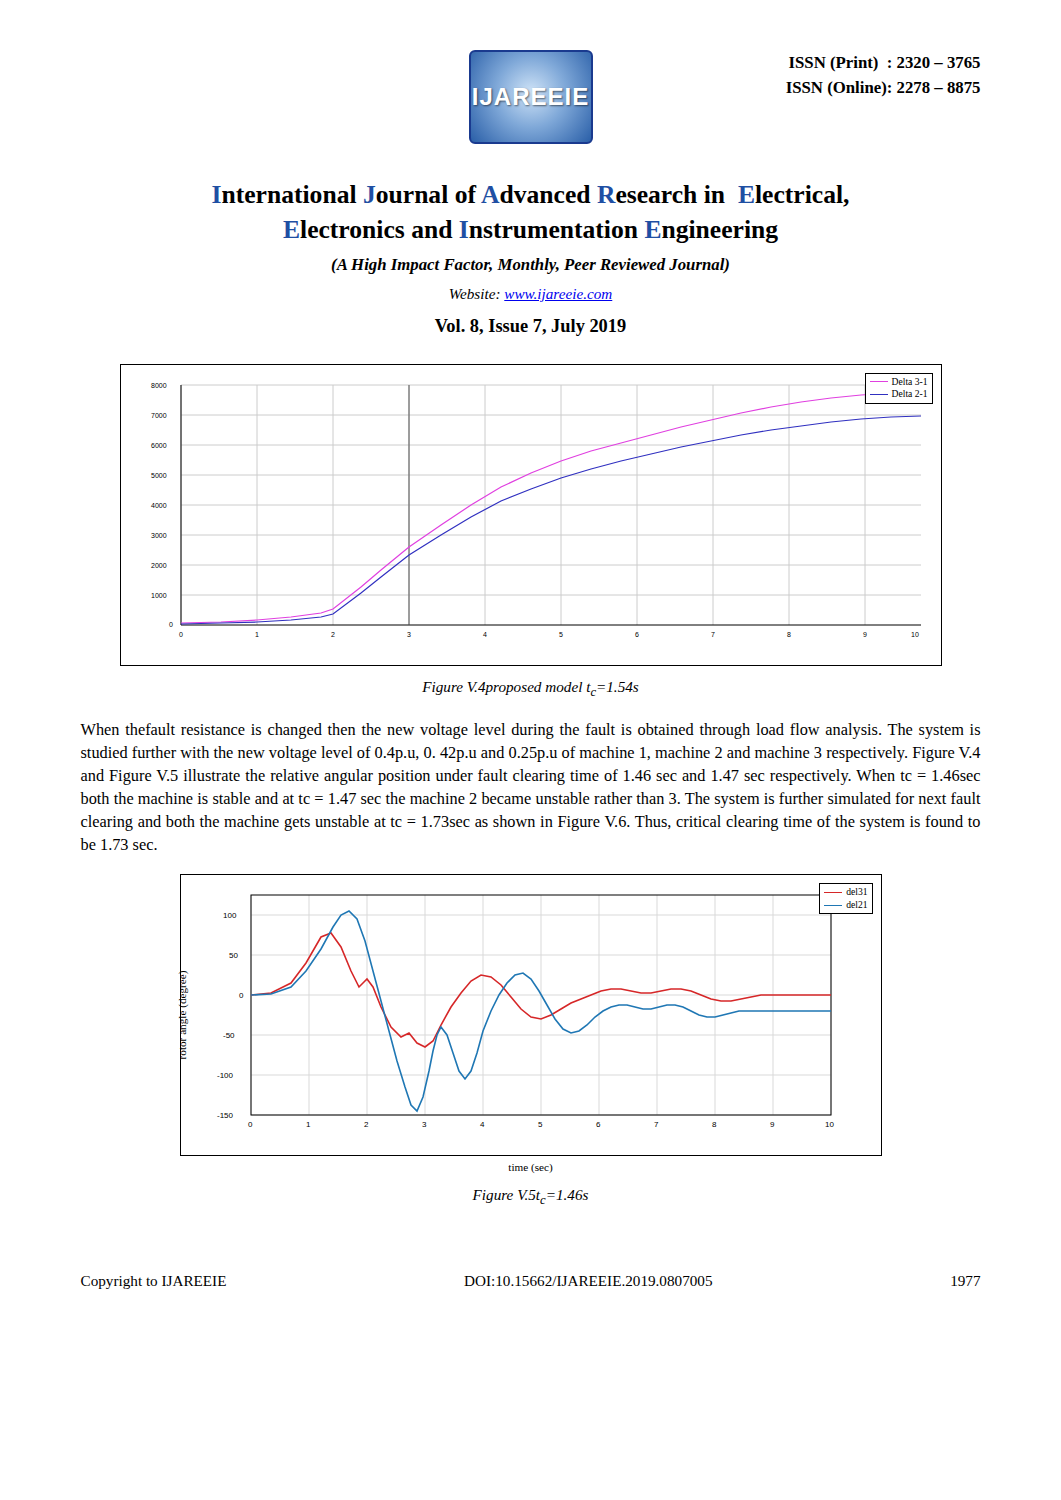IJAREEIE
ISSN (Print) : 2320 – 3765
ISSN (Online): 2278 – 8875
International Journal of Advanced Research in Electrical,
Electronics and Instrumentation Engineering
(A High Impact Factor, Monthly, Peer Reviewed Journal)
Website: www.ijareeie.com
Vol. 8, Issue 7, July 2019
8000 7000 6000 5000 4000 3000 2000 1000 0 0 1 2 3 4 5 6 7 8 9 10
Delta 3-1
Delta 2-1
Figure V.4proposed model tc=1.54s
When thefault resistance is changed then the new voltage level during the fault is obtained through load flow analysis. The system is studied further with the new voltage level of 0.4p.u, 0. 42p.u and 0.25p.u of machine 1, machine 2 and machine 3 respectively. Figure V.4 and Figure V.5 illustrate the relative angular position under fault clearing time of 1.46 sec and 1.47 sec respectively. When tc = 1.46sec both the machine is stable and at tc = 1.47 sec the machine 2 became unstable rather than 3. The system is further simulated for next fault clearing and both the machine gets unstable at tc = 1.73sec as shown in Figure V.6. Thus, critical clearing time of the system is found to be 1.73 sec.
100 50 0 -50 -100 -150 0 1 2 3 4 5 6 7 8 9 10
del31
del21
rotor angle (degree)
time (sec)
Figure V.5tc=1.46s
Copyright to IJAREEIE DOI:10.15662/IJAREEIE.2019.0807005 1977